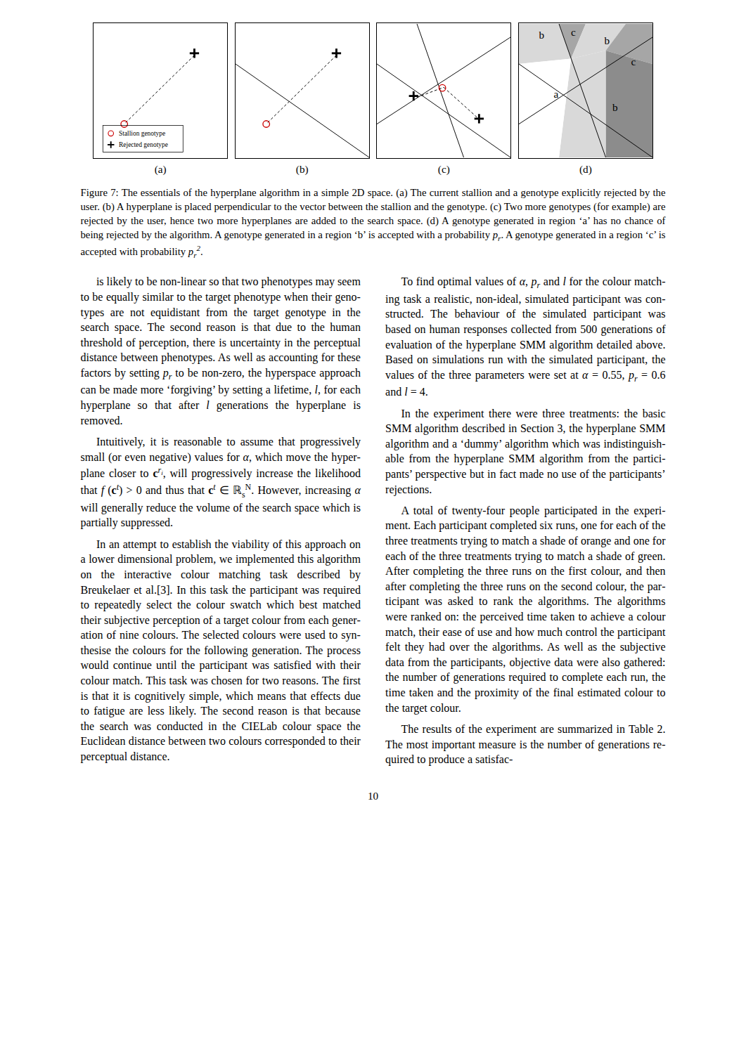Stallion genotype Rejected genotype
(a)
(b)
(c)
b c b c a b
(d)
Figure 7: The essentials of the hyperplane algorithm in a simple 2D space. (a) The current stallion and a genotype explicitly rejected by the user. (b) A hyperplane is placed perpendicular to the vector between the stallion and the genotype. (c) Two more genotypes (for example) are rejected by the user, hence two more hyperplanes are added to the search space. (d) A genotype generated in region ‘a’ has no chance of being rejected by the algorithm. A genotype generated in a region ‘b’ is accepted with a probability pr. A genotype generated in a region ‘c’ is accepted with probability pr 2.
is likely to be non-linear so that two phenotypes may seem to be equally similar to the target phenotype when their genotypes are not equidistant from the target genotype in the search space. The second reason is that due to the human threshold of perception, there is uncertainty in the perceptual distance between phenotypes. As well as accounting for these factors by setting pr to be non-zero, the hyperspace approach can be made more ‘forgiving’ by setting a lifetime, l, for each hyperplane so that after l generations the hyperplane is removed.
Intuitively, it is reasonable to assume that progressively small (or even negative) values for α, which move the hyperplane closer to cri, will progressively increase the likelihood that f (ct) > 0 and thus that ct ∈ ℝsN. However, increasing α will generally reduce the volume of the search space which is partially suppressed.
In an attempt to establish the viability of this approach on a lower dimensional problem, we implemented this algorithm on the interactive colour matching task described by Breukelaer et al.[3]. In this task the participant was required to repeatedly select the colour swatch which best matched their subjective perception of a target colour from each generation of nine colours. The selected colours were used to synthesise the colours for the following generation. The process would continue until the participant was satisfied with their colour match. This task was chosen for two reasons. The first is that it is cognitively simple, which means that effects due to fatigue are less likely. The second reason is that because the search was conducted in the CIELab colour space the Euclidean distance between two colours corresponded to their perceptual distance.
To find optimal values of α, pr and l for the colour matching task a realistic, non-ideal, simulated participant was constructed. The behaviour of the simulated participant was based on human responses collected from 500 generations of evaluation of the hyperplane SMM algorithm detailed above. Based on simulations run with the simulated participant, the values of the three parameters were set at α = 0.55, pr = 0.6 and l = 4.
In the experiment there were three treatments: the basic SMM algorithm described in Section 3, the hyperplane SMM algorithm and a ‘dummy’ algorithm which was indistinguishable from the hyperplane SMM algorithm from the participants’ perspective but in fact made no use of the participants’ rejections.
A total of twenty-four people participated in the experiment. Each participant completed six runs, one for each of the three treatments trying to match a shade of orange and one for each of the three treatments trying to match a shade of green. After completing the three runs on the first colour, and then after completing the three runs on the second colour, the participant was asked to rank the algorithms. The algorithms were ranked on: the perceived time taken to achieve a colour match, their ease of use and how much control the participant felt they had over the algorithms. As well as the subjective data from the participants, objective data were also gathered: the number of generations required to complete each run, the time taken and the proximity of the final estimated colour to the target colour.
The results of the experiment are summarized in Table 2. The most important measure is the number of generations required to produce a satisfac-
10